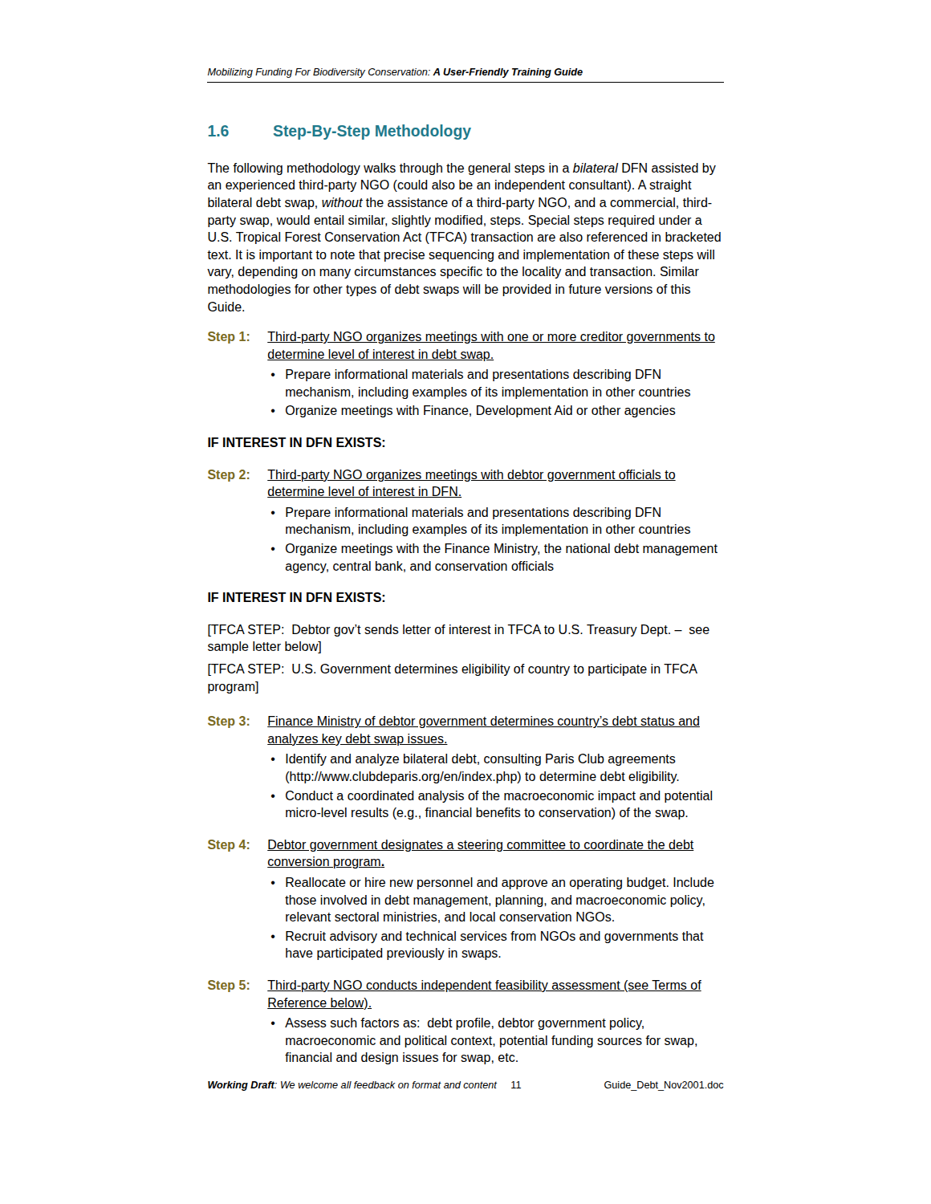Mobilizing Funding For Biodiversity Conservation: A User-Friendly Training Guide
1.6 Step-By-Step Methodology
The following methodology walks through the general steps in a bilateral DFN assisted by an experienced third-party NGO (could also be an independent consultant). A straight bilateral debt swap, without the assistance of a third-party NGO, and a commercial, third-party swap, would entail similar, slightly modified, steps. Special steps required under a U.S. Tropical Forest Conservation Act (TFCA) transaction are also referenced in bracketed text. It is important to note that precise sequencing and implementation of these steps will vary, depending on many circumstances specific to the locality and transaction. Similar methodologies for other types of debt swaps will be provided in future versions of this Guide.
Step 1: Third-party NGO organizes meetings with one or more creditor governments to determine level of interest in debt swap.
Prepare informational materials and presentations describing DFN mechanism, including examples of its implementation in other countries
Organize meetings with Finance, Development Aid or other agencies
IF INTEREST IN DFN EXISTS:
Step 2: Third-party NGO organizes meetings with debtor government officials to determine level of interest in DFN.
Prepare informational materials and presentations describing DFN mechanism, including examples of its implementation in other countries
Organize meetings with the Finance Ministry, the national debt management agency, central bank, and conservation officials
IF INTEREST IN DFN EXISTS:
[TFCA STEP: Debtor gov’t sends letter of interest in TFCA to U.S. Treasury Dept. – see sample letter below]
[TFCA STEP: U.S. Government determines eligibility of country to participate in TFCA program]
Step 3: Finance Ministry of debtor government determines country’s debt status and analyzes key debt swap issues.
Identify and analyze bilateral debt, consulting Paris Club agreements (http://www.clubdeparis.org/en/index.php) to determine debt eligibility.
Conduct a coordinated analysis of the macroeconomic impact and potential micro-level results (e.g., financial benefits to conservation) of the swap.
Step 4: Debtor government designates a steering committee to coordinate the debt conversion program.
Reallocate or hire new personnel and approve an operating budget. Include those involved in debt management, planning, and macroeconomic policy, relevant sectoral ministries, and local conservation NGOs.
Recruit advisory and technical services from NGOs and governments that have participated previously in swaps.
Step 5: Third-party NGO conducts independent feasibility assessment (see Terms of Reference below).
Assess such factors as: debt profile, debtor government policy, macroeconomic and political context, potential funding sources for swap, financial and design issues for swap, etc.
Working Draft: We welcome all feedback on format and content 11
Guide_Debt_Nov2001.doc